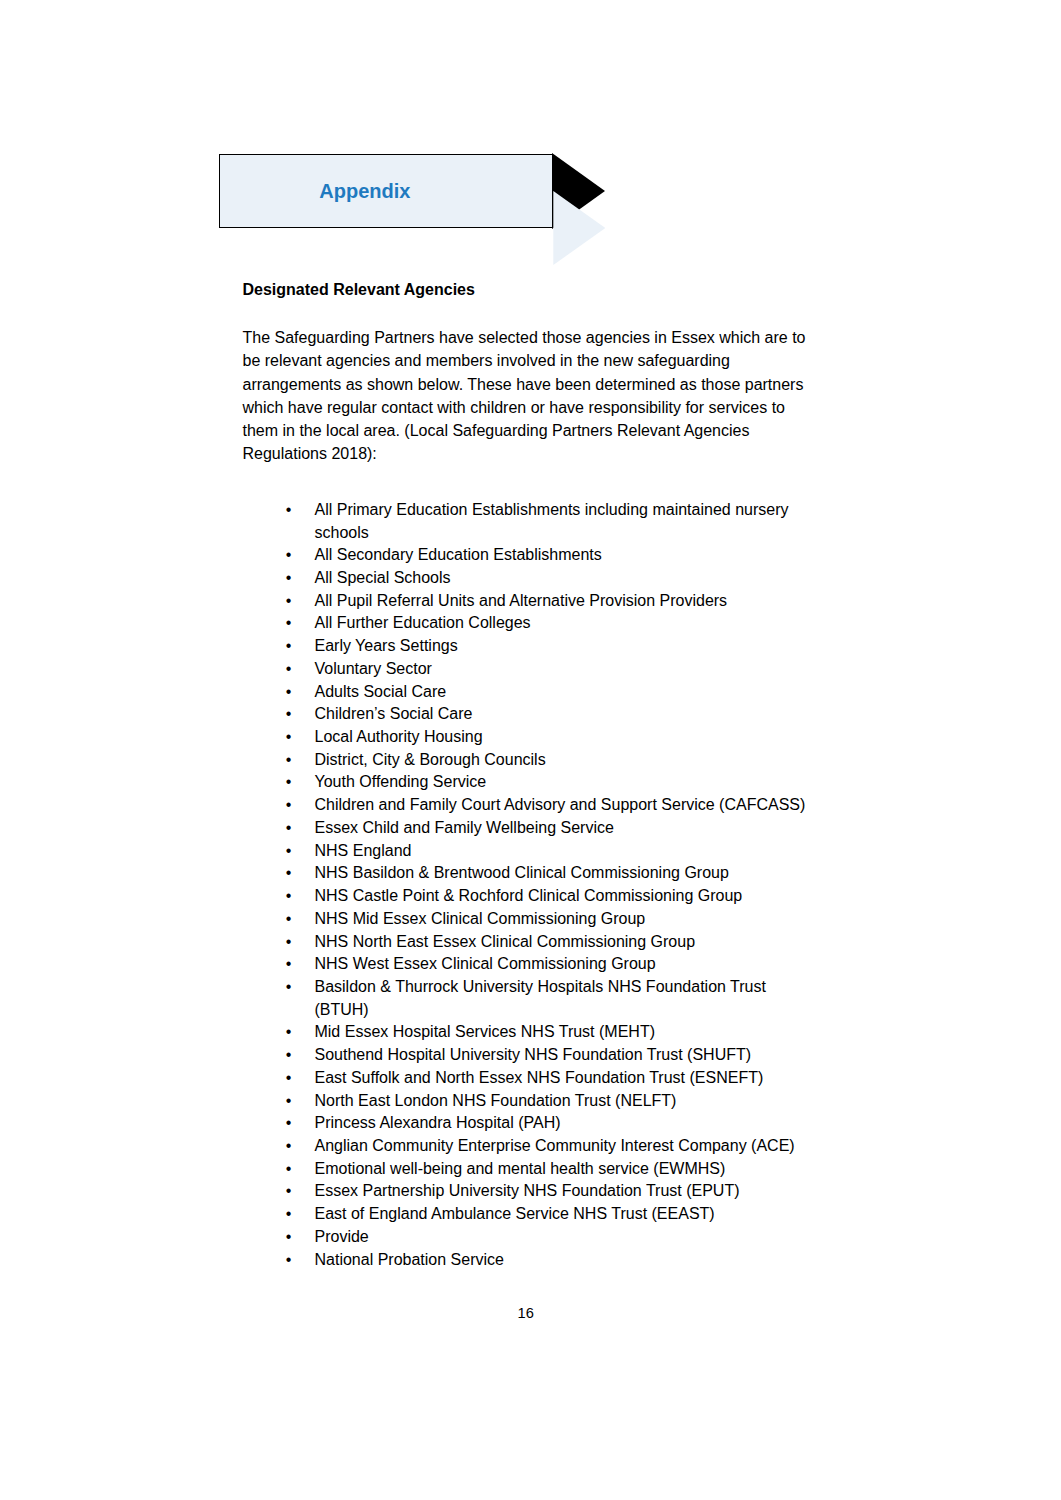Appendix
Designated Relevant Agencies
The Safeguarding Partners have selected those agencies in Essex which are to be relevant agencies and members involved in the new safeguarding arrangements as shown below. These have been determined as those partners which have regular contact with children or have responsibility for services to them in the local area. (Local Safeguarding Partners Relevant Agencies Regulations 2018):
All Primary Education Establishments including maintained nursery schools
All Secondary Education Establishments
All Special Schools
All Pupil Referral Units and Alternative Provision Providers
All Further Education Colleges
Early Years Settings
Voluntary Sector
Adults Social Care
Children’s Social Care
Local Authority Housing
District, City & Borough Councils
Youth Offending Service
Children and Family Court Advisory and Support Service (CAFCASS)
Essex Child and Family Wellbeing Service
NHS England
NHS Basildon & Brentwood Clinical Commissioning Group
NHS Castle Point & Rochford Clinical Commissioning Group
NHS Mid Essex Clinical Commissioning Group
NHS North East Essex Clinical Commissioning Group
NHS West Essex Clinical Commissioning Group
Basildon & Thurrock University Hospitals NHS Foundation Trust (BTUH)
Mid Essex Hospital Services NHS Trust (MEHT)
Southend Hospital University NHS Foundation Trust (SHUFT)
East Suffolk and North Essex NHS Foundation Trust (ESNEFT)
North East London NHS Foundation Trust (NELFT)
Princess Alexandra Hospital (PAH)
Anglian Community Enterprise Community Interest Company (ACE)
Emotional well-being and mental health service (EWMHS)
Essex Partnership University NHS Foundation Trust (EPUT)
East of England Ambulance Service NHS Trust (EEAST)
Provide
National Probation Service
16